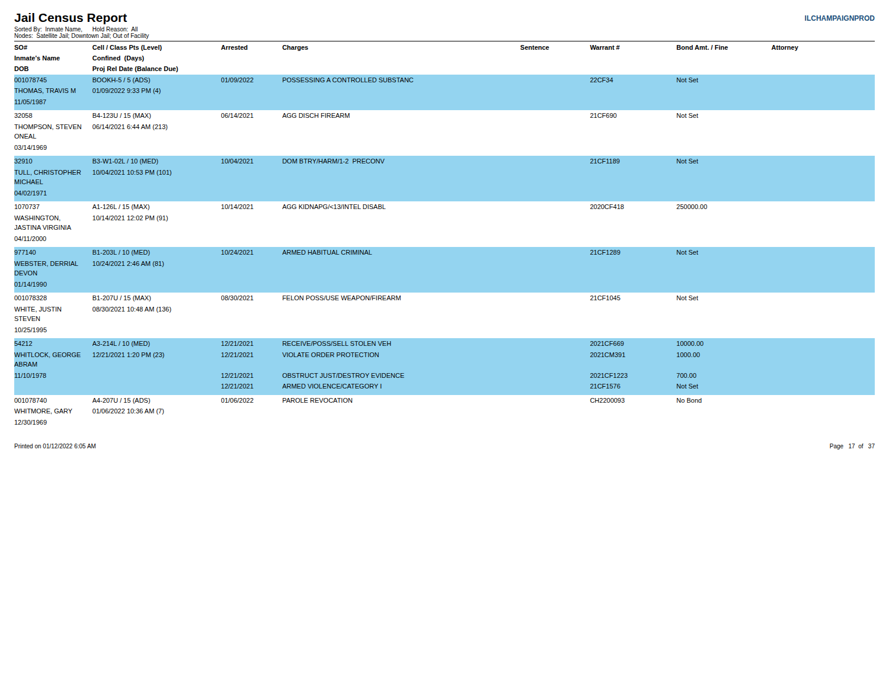ILCHAMPAIGNPROD
Jail Census Report
Sorted By: Inmate Name, Hold Reason: All
Nodes: Satellite Jail; Downtown Jail; Out of Facility
| SO# | Cell / Class Pts (Level) | Arrested | Charges | Sentence | Warrant # | Bond Amt. / Fine | Attorney |
| --- | --- | --- | --- | --- | --- | --- | --- |
| Inmate's Name | Confined (Days) | | | | | | |
| DOB | Proj Rel Date (Balance Due) | | | | | | |
| 001078745 | BOOKH-5 / 5 (ADS) | 01/09/2022 | POSSESSING A CONTROLLED SUBSTANC | | 22CF34 | Not Set | |
| THOMAS, TRAVIS M | 01/09/2022 9:33 PM (4) | | | | | | |
| 11/05/1987 | | | | | | | |
| 32058 | B4-123U / 15 (MAX) | 06/14/2021 | AGG DISCH FIREARM | | 21CF690 | Not Set | |
| THOMPSON, STEVEN ONEAL | 06/14/2021 6:44 AM (213) | | | | | | |
| 03/14/1969 | | | | | | | |
| 32910 | B3-W1-02L / 10 (MED) | 10/04/2021 | DOM BTRY/HARM/1-2 PRECONV | | 21CF1189 | Not Set | |
| TULL, CHRISTOPHER MICHAEL | 10/04/2021 10:53 PM (101) | | | | | | |
| 04/02/1971 | | | | | | | |
| 1070737 | A1-126L / 15 (MAX) | 10/14/2021 | AGG KIDNAPG/<13/INTEL DISABL | | 2020CF418 | 250000.00 | |
| WASHINGTON, JASTINA VIRGINIA | 10/14/2021 12:02 PM (91) | | | | | | |
| 04/11/2000 | | | | | | | |
| 977140 | B1-203L / 10 (MED) | 10/24/2021 | ARMED HABITUAL CRIMINAL | | 21CF1289 | Not Set | |
| WEBSTER, DERRIAL DEVON | 10/24/2021 2:46 AM (81) | | | | | | |
| 01/14/1990 | | | | | | | |
| 001078328 | B1-207U / 15 (MAX) | 08/30/2021 | FELON POSS/USE WEAPON/FIREARM | | 21CF1045 | Not Set | |
| WHITE, JUSTIN STEVEN | 08/30/2021 10:48 AM (136) | | | | | | |
| 10/25/1995 | | | | | | | |
| 54212 | A3-214L / 10 (MED) | 12/21/2021 | RECEIVE/POSS/SELL STOLEN VEH | | 2021CF669 | 10000.00 | |
| WHITLOCK, GEORGE ABRAM | 12/21/2021 1:20 PM (23) | 12/21/2021 | VIOLATE ORDER PROTECTION | | 2021CM391 | 1000.00 | |
| 11/10/1978 | | 12/21/2021 | OBSTRUCT JUST/DESTROY EVIDENCE | | 2021CF1223 | 700.00 | |
| | | 12/21/2021 | ARMED VIOLENCE/CATEGORY I | | 21CF1576 | Not Set | |
| 001078740 | A4-207U / 15 (ADS) | 01/06/2022 | PAROLE REVOCATION | | CH2200093 | No Bond | |
| WHITMORE, GARY | 01/06/2022 10:36 AM (7) | | | | | | |
| 12/30/1969 | | | | | | | |
Printed on 01/12/2022 6:05 AM Page 17 of 37